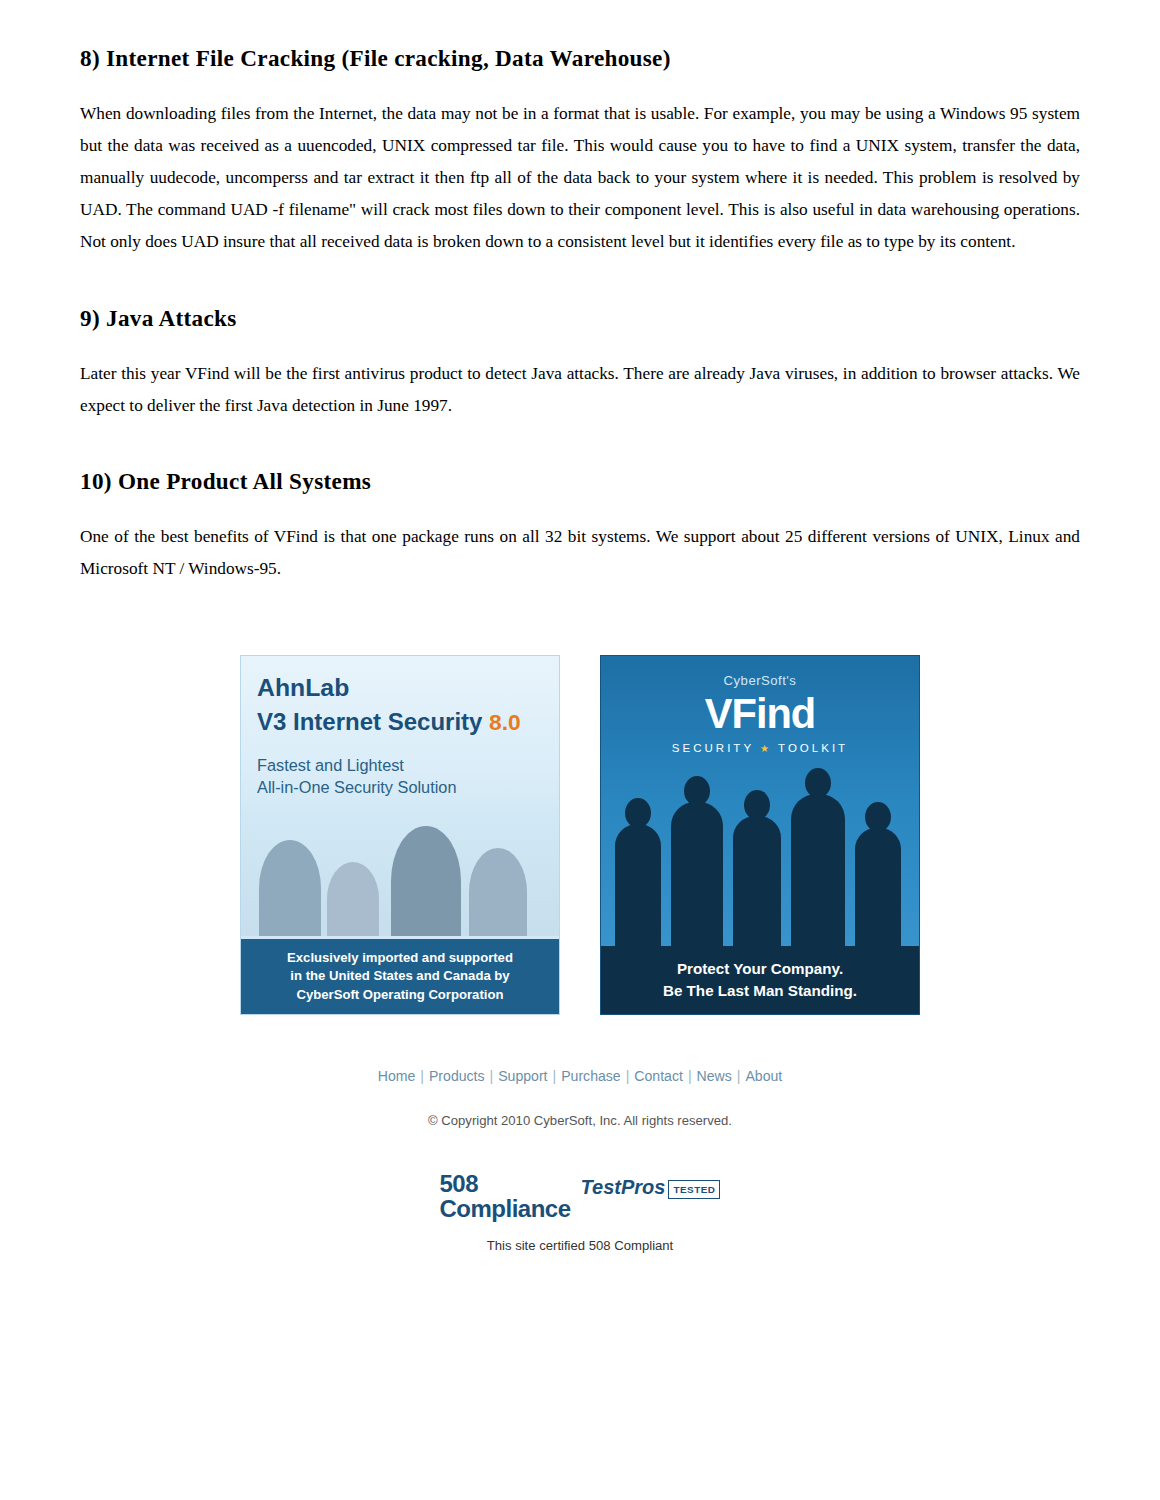8) Internet File Cracking (File cracking, Data Warehouse)
When downloading files from the Internet, the data may not be in a format that is usable. For example, you may be using a Windows 95 system but the data was received as a uuencoded, UNIX compressed tar file. This would cause you to have to find a UNIX system, transfer the data, manually uudecode, uncomperss and tar extract it then ftp all of the data back to your system where it is needed. This problem is resolved by UAD. The command UAD -f filename" will crack most files down to their component level. This is also useful in data warehousing operations. Not only does UAD insure that all received data is broken down to a consistent level but it identifies every file as to type by its content.
9) Java Attacks
Later this year VFind will be the first antivirus product to detect Java attacks. There are already Java viruses, in addition to browser attacks. We expect to deliver the first Java detection in June 1997.
10) One Product All Systems
One of the best benefits of VFind is that one package runs on all 32 bit systems. We support about 25 different versions of UNIX, Linux and Microsoft NT / Windows-95.
AhnLab
V3 Internet Security 8.0
Fastest and Lightest
All-in-One Security Solution
Exclusively imported and supported
in the United States and Canada by
CyberSoft Operating Corporation
CyberSoft's
VFind
SECURITY ★ TOOLKIT
Protect Your Company.
Be The Last Man Standing.
Home|Products|Support|Purchase|Contact|News|About
© Copyright 2010 CyberSoft, Inc. All rights reserved.
508
Compliance TestPros TESTED
This site certified 508 Compliant